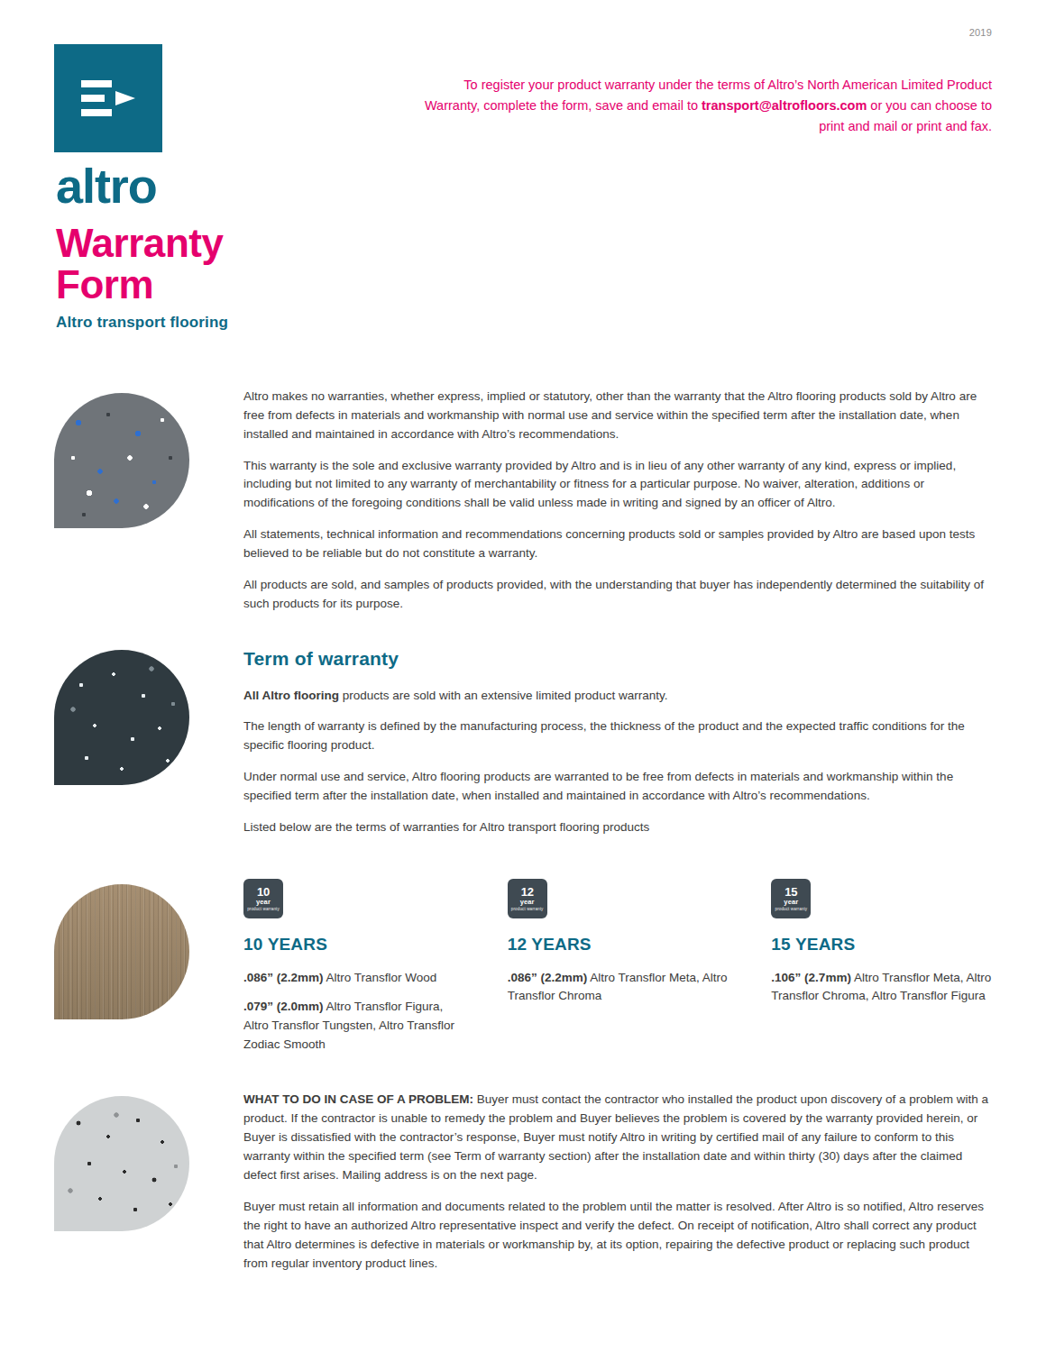2019
altro
Warranty Form
Altro transport flooring
To register your product warranty under the terms of Altro’s North American Limited Product Warranty, complete the form, save and email to transport@altrofloors.com or you can choose to print and mail or print and fax.
Altro makes no warranties, whether express, implied or statutory, other than the warranty that the Altro flooring products sold by Altro are free from defects in materials and workmanship with normal use and service within the specified term after the installation date, when installed and maintained in accordance with Altro’s recommendations.
This warranty is the sole and exclusive warranty provided by Altro and is in lieu of any other warranty of any kind, express or implied, including but not limited to any warranty of merchantability or fitness for a particular purpose. No waiver, alteration, additions or modifications of the foregoing conditions shall be valid unless made in writing and signed by an officer of Altro.
All statements, technical information and recommendations concerning products sold or samples provided by Altro are based upon tests believed to be reliable but do not constitute a warranty.
All products are sold, and samples of products provided, with the understanding that buyer has independently determined the suitability of such products for its purpose.
Term of warranty
All Altro flooring products are sold with an extensive limited product warranty.
The length of warranty is defined by the manufacturing process, the thickness of the product and the expected traffic conditions for the specific flooring product.
Under normal use and service, Altro flooring products are warranted to be free from defects in materials and workmanship within the specified term after the installation date, when installed and maintained in accordance with Altro’s recommendations.
Listed below are the terms of warranties for Altro transport flooring products
10 year product warranty
10 YEARS
.086” (2.2mm) Altro Transflor Wood
.079” (2.0mm) Altro Transflor Figura, Altro Transflor Tungsten, Altro Transflor Zodiac Smooth
12 year product warranty
12 YEARS
.086” (2.2mm) Altro Transflor Meta, Altro Transflor Chroma
15 year product warranty
15 YEARS
.106” (2.7mm) Altro Transflor Meta, Altro Transflor Chroma, Altro Transflor Figura
WHAT TO DO IN CASE OF A PROBLEM: Buyer must contact the contractor who installed the product upon discovery of a problem with a product. If the contractor is unable to remedy the problem and Buyer believes the problem is covered by the warranty provided herein, or Buyer is dissatisfied with the contractor’s response, Buyer must notify Altro in writing by certified mail of any failure to conform to this warranty within the specified term (see Term of warranty section) after the installation date and within thirty (30) days after the claimed defect first arises. Mailing address is on the next page.
Buyer must retain all information and documents related to the problem until the matter is resolved. After Altro is so notified, Altro reserves the right to have an authorized Altro representative inspect and verify the defect. On receipt of notification, Altro shall correct any product that Altro determines is defective in materials or workmanship by, at its option, repairing the defective product or replacing such product from regular inventory product lines.